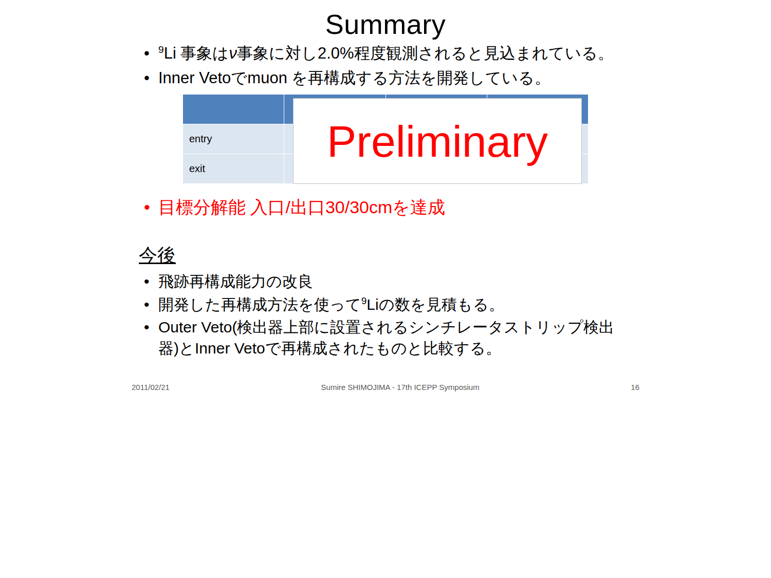Summary
9Li 事象はν事象に対し2.0%程度観測されると見込まれている。
Inner Vetoでmuon を再構成する方法を開発している。
| entry | | | |
| exit | | | |
Preliminary
目標分解能 入口/出口30/30cmを達成
今後
飛跡再構成能力の改良
開発した再構成方法を使って9Liの数を見積もる。
Outer Veto(検出器上部に設置されるシンチレータストリップ検出器)とInner Vetoで再構成されたものと比較する。
2011/02/21
Sumire SHIMOJIMA - 17th ICEPP Symposium
16